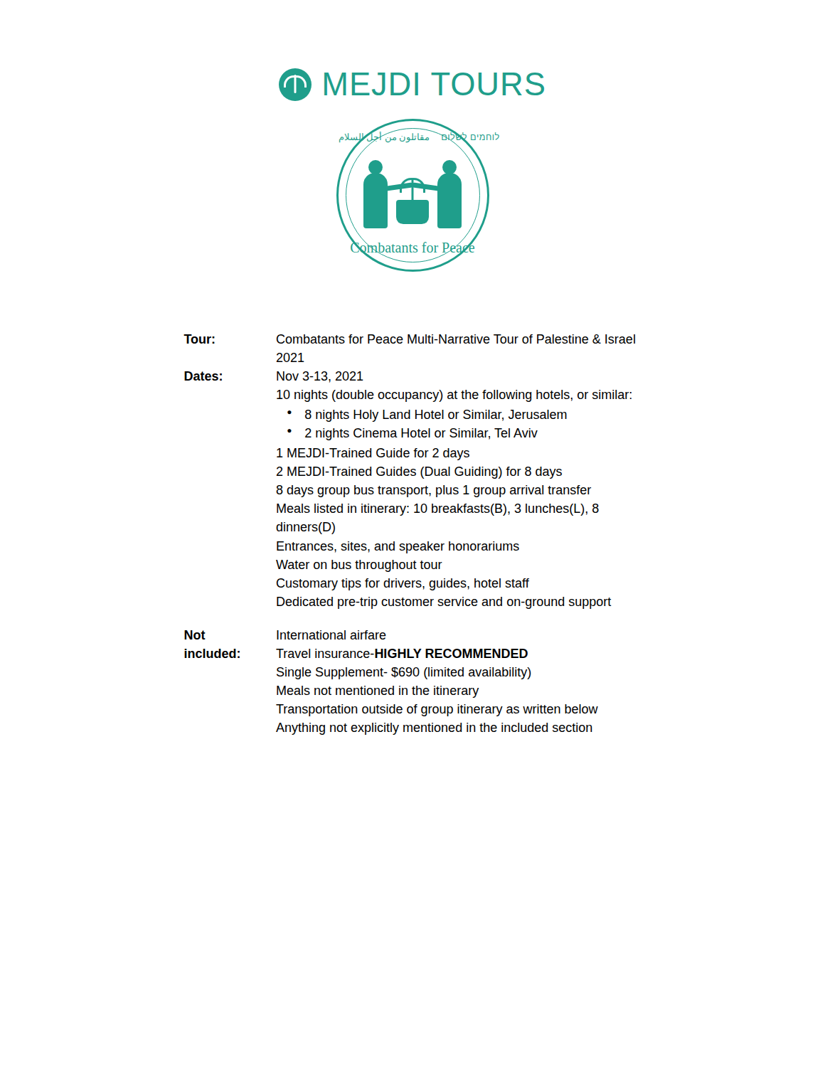MEJDI TOURS
לוחמים לשלום مقاتلون من أجل السلام
Combatants for Peace
| Tour: | Combatants for Peace Multi-Narrative Tour of Palestine & Israel 2021 |
| Dates: | Nov 3-13, 2021 |
| | 10 nights (double occupancy) at the following hotels, or similar: 8 nights Holy Land Hotel or Similar, Jerusalem 2 nights Cinema Hotel or Similar, Tel Aviv 1 MEJDI-Trained Guide for 2 days 2 MEJDI-Trained Guides (Dual Guiding) for 8 days 8 days group bus transport, plus 1 group arrival transfer Meals listed in itinerary: 10 breakfasts(B), 3 lunches(L), 8 dinners(D) Entrances, sites, and speaker honorariums Water on bus throughout tour Customary tips for drivers, guides, hotel staff Dedicated pre-trip customer service and on-ground support |
| Not included: | International airfare Travel insurance- HIGHLY RECOMMENDED Single Supplement- $690 (limited availability) Meals not mentioned in the itinerary Transportation outside of group itinerary as written below Anything not explicitly mentioned in the included section |